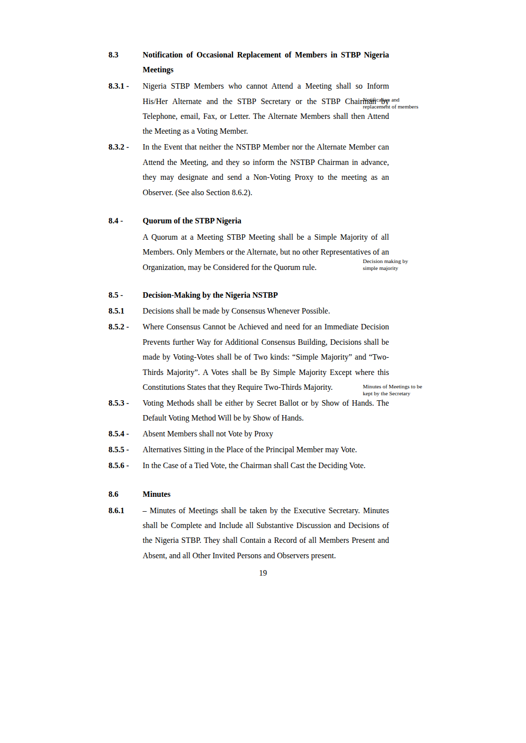8.3
Notification of Occasional Replacement of Members in STBP Nigeria Meetings
8.3.1 -
Nigeria STBP Members who cannot Attend a Meeting shall so Inform His/Her Alternate and the STBP Secretary or the STBP Chairman by Telephone, email, Fax, or Letter. The Alternate Members shall then Attend the Meeting as a Voting Member.
8.3.2 -
In the Event that neither the NSTBP Member nor the Alternate Member can Attend the Meeting, and they so inform the NSTBP Chairman in advance, they may designate and send a Non-Voting Proxy to the meeting as an Observer. (See also Section 8.6.2).
8.4 -
Quorum of the STBP Nigeria
A Quorum at a Meeting STBP Meeting shall be a Simple Majority of all Members. Only Members or the Alternate, but no other Representatives of an Organization, may be Considered for the Quorum rule.
8.5 -
Decision-Making by the Nigeria NSTBP
8.5.1
Decisions shall be made by Consensus Whenever Possible.
8.5.2 -
Where Consensus Cannot be Achieved and need for an Immediate Decision Prevents further Way for Additional Consensus Building, Decisions shall be made by Voting-Votes shall be of Two kinds: “Simple Majority” and “Two-Thirds Majority”. A Votes shall be By Simple Majority Except where this Constitutions States that they Require Two-Thirds Majority.
8.5.3 -
Voting Methods shall be either by Secret Ballot or by Show of Hands. The Default Voting Method Will be by Show of Hands.
8.5.4 -
Absent Members shall not Vote by Proxy
8.5.5 -
Alternatives Sitting in the Place of the Principal Member may Vote.
8.5.6 -
In the Case of a Tied Vote, the Chairman shall Cast the Deciding Vote.
8.6
Minutes
8.6.1
– Minutes of Meetings shall be taken by the Executive Secretary. Minutes shall be Complete and Include all Substantive Discussion and Decisions of the Nigeria STBP. They shall Contain a Record of all Members Present and Absent, and all Other Invited Persons and Observers present.
Notification and replacement of members
Decision making by simple majority
Minutes of Meetings to be kept by the Secretary
19